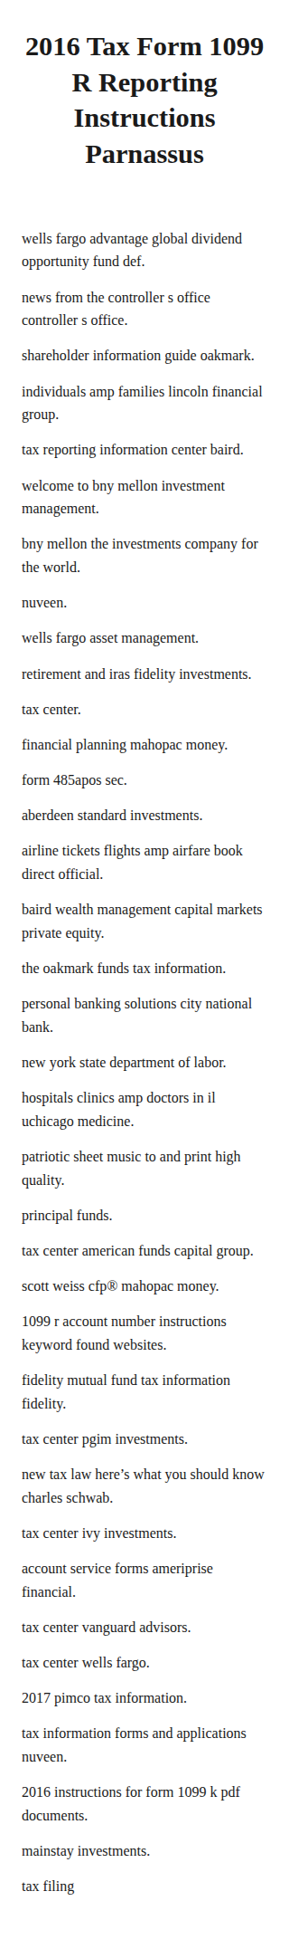2016 Tax Form 1099 R Reporting Instructions Parnassus
wells fargo advantage global dividend opportunity fund def.
news from the controller s office controller s office.
shareholder information guide oakmark.
individuals amp families lincoln financial group.
tax reporting information center baird.
welcome to bny mellon investment management.
bny mellon the investments company for the world.
nuveen.
wells fargo asset management.
retirement and iras fidelity investments.
tax center.
financial planning mahopac money.
form 485apos sec.
aberdeen standard investments.
airline tickets flights amp airfare book direct official.
baird wealth management capital markets private equity.
the oakmark funds tax information.
personal banking solutions city national bank.
new york state department of labor.
hospitals clinics amp doctors in il uchicago medicine.
patriotic sheet music to and print high quality.
principal funds.
tax center american funds capital group.
scott weiss cfp® mahopac money.
1099 r account number instructions keyword found websites.
fidelity mutual fund tax information fidelity.
tax center pgim investments.
new tax law here’s what you should know charles schwab.
tax center ivy investments.
account service forms ameriprise financial.
tax center vanguard advisors.
tax center wells fargo.
2017 pimco tax information.
tax information forms and applications nuveen.
2016 instructions for form 1099 k pdf documents.
mainstay investments.
tax filing